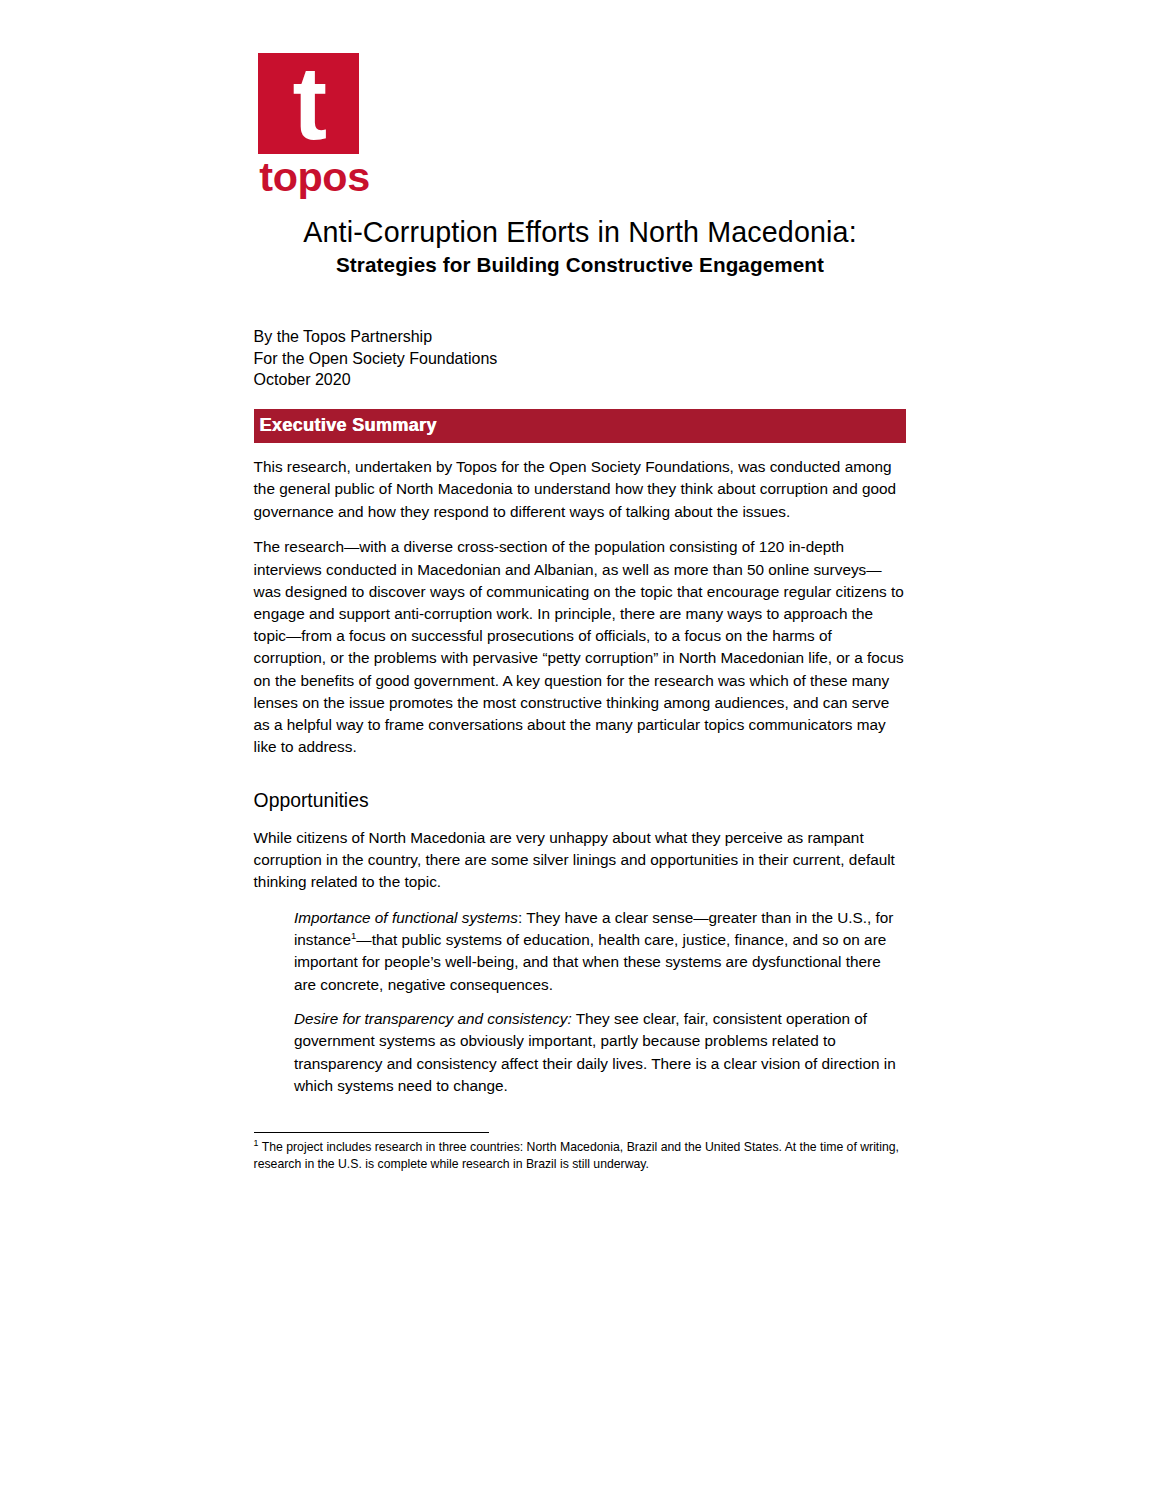t
topos
Anti-Corruption Efforts in North Macedonia: Strategies for Building Constructive Engagement
By the Topos Partnership
For the Open Society Foundations
October 2020
Executive Summary
This research, undertaken by Topos for the Open Society Foundations, was conducted among the general public of North Macedonia to understand how they think about corruption and good governance and how they respond to different ways of talking about the issues.
The research—with a diverse cross-section of the population consisting of 120 in-depth interviews conducted in Macedonian and Albanian, as well as more than 50 online surveys—was designed to discover ways of communicating on the topic that encourage regular citizens to engage and support anti-corruption work. In principle, there are many ways to approach the topic—from a focus on successful prosecutions of officials, to a focus on the harms of corruption, or the problems with pervasive “petty corruption” in North Macedonian life, or a focus on the benefits of good government. A key question for the research was which of these many lenses on the issue promotes the most constructive thinking among audiences, and can serve as a helpful way to frame conversations about the many particular topics communicators may like to address.
Opportunities
While citizens of North Macedonia are very unhappy about what they perceive as rampant corruption in the country, there are some silver linings and opportunities in their current, default thinking related to the topic.
Importance of functional systems: They have a clear sense—greater than in the U.S., for instance1—that public systems of education, health care, justice, finance, and so on are important for people’s well-being, and that when these systems are dysfunctional there are concrete, negative consequences.
Desire for transparency and consistency: They see clear, fair, consistent operation of government systems as obviously important, partly because problems related to transparency and consistency affect their daily lives. There is a clear vision of direction in which systems need to change.
1 The project includes research in three countries: North Macedonia, Brazil and the United States. At the time of writing, research in the U.S. is complete while research in Brazil is still underway.